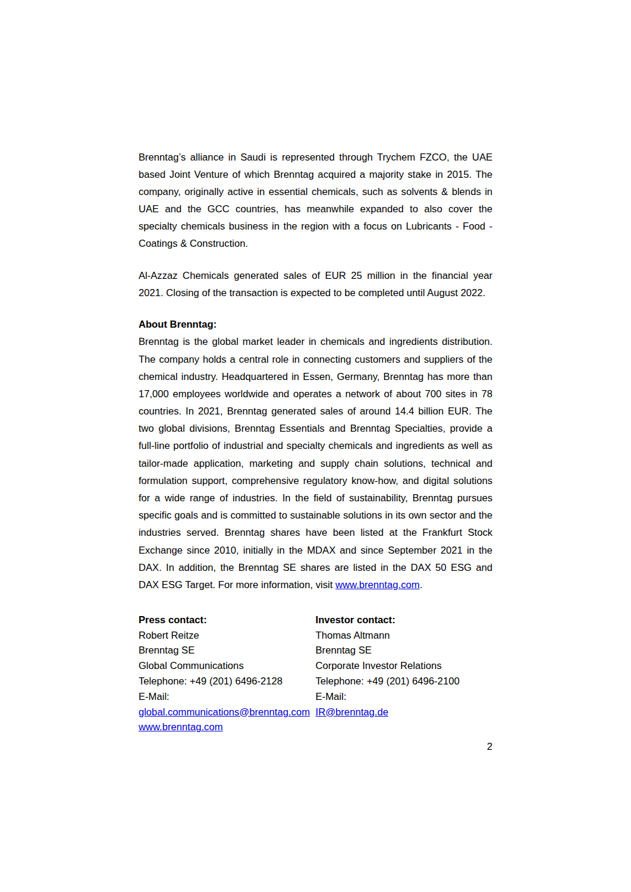Brenntag’s alliance in Saudi is represented through Trychem FZCO, the UAE based Joint Venture of which Brenntag acquired a majority stake in 2015. The company, originally active in essential chemicals, such as solvents & blends in UAE and the GCC countries, has meanwhile expanded to also cover the specialty chemicals business in the region with a focus on Lubricants - Food - Coatings & Construction.
Al-Azzaz Chemicals generated sales of EUR 25 million in the financial year 2021. Closing of the transaction is expected to be completed until August 2022.
About Brenntag:
Brenntag is the global market leader in chemicals and ingredients distribution. The company holds a central role in connecting customers and suppliers of the chemical industry. Headquartered in Essen, Germany, Brenntag has more than 17,000 employees worldwide and operates a network of about 700 sites in 78 countries. In 2021, Brenntag generated sales of around 14.4 billion EUR. The two global divisions, Brenntag Essentials and Brenntag Specialties, provide a full-line portfolio of industrial and specialty chemicals and ingredients as well as tailor-made application, marketing and supply chain solutions, technical and formulation support, comprehensive regulatory know-how, and digital solutions for a wide range of industries. In the field of sustainability, Brenntag pursues specific goals and is committed to sustainable solutions in its own sector and the industries served. Brenntag shares have been listed at the Frankfurt Stock Exchange since 2010, initially in the MDAX and since September 2021 in the DAX. In addition, the Brenntag SE shares are listed in the DAX 50 ESG and DAX ESG Target. For more information, visit www.brenntag.com.
Press contact:
Robert Reitze
Brenntag SE
Global Communications
Telephone: +49 (201) 6496-2128
E-Mail:
global.communications@brenntag.com
www.brenntag.com
Investor contact:
Thomas Altmann
Brenntag SE
Corporate Investor Relations
Telephone: +49 (201) 6496-2100
E-Mail:
IR@brenntag.de
2